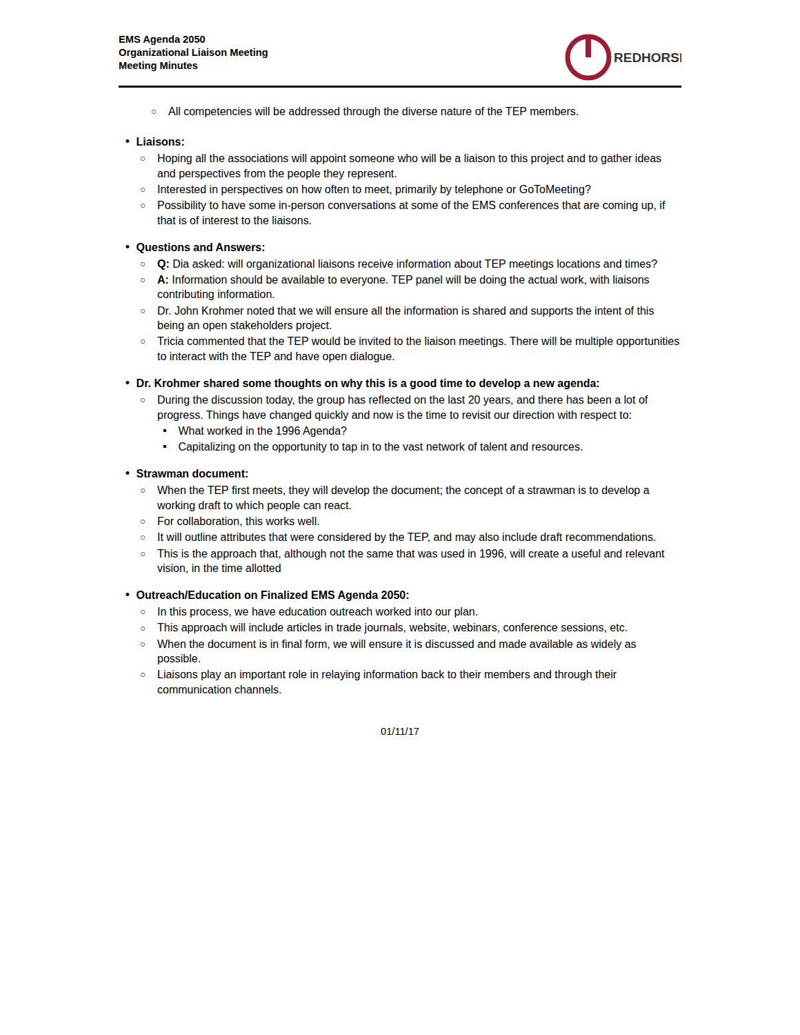EMS Agenda 2050
Organizational Liaison Meeting
Meeting Minutes
REDHORSE
All competencies will be addressed through the diverse nature of the TEP members.
Liaisons:
Hoping all the associations will appoint someone who will be a liaison to this project and to gather ideas and perspectives from the people they represent.
Interested in perspectives on how often to meet, primarily by telephone or GoToMeeting?
Possibility to have some in-person conversations at some of the EMS conferences that are coming up, if that is of interest to the liaisons.
Questions and Answers:
Q: Dia asked: will organizational liaisons receive information about TEP meetings locations and times?
A: Information should be available to everyone. TEP panel will be doing the actual work, with liaisons contributing information.
Dr. John Krohmer noted that we will ensure all the information is shared and supports the intent of this being an open stakeholders project.
Tricia commented that the TEP would be invited to the liaison meetings. There will be multiple opportunities to interact with the TEP and have open dialogue.
Dr. Krohmer shared some thoughts on why this is a good time to develop a new agenda:
During the discussion today, the group has reflected on the last 20 years, and there has been a lot of progress. Things have changed quickly and now is the time to revisit our direction with respect to:
What worked in the 1996 Agenda?
Capitalizing on the opportunity to tap in to the vast network of talent and resources.
Strawman document:
When the TEP first meets, they will develop the document; the concept of a strawman is to develop a working draft to which people can react.
For collaboration, this works well.
It will outline attributes that were considered by the TEP, and may also include draft recommendations.
This is the approach that, although not the same that was used in 1996, will create a useful and relevant vision, in the time allotted
Outreach/Education on Finalized EMS Agenda 2050:
In this process, we have education outreach worked into our plan.
This approach will include articles in trade journals, website, webinars, conference sessions, etc.
When the document is in final form, we will ensure it is discussed and made available as widely as possible.
Liaisons play an important role in relaying information back to their members and through their communication channels.
01/11/17